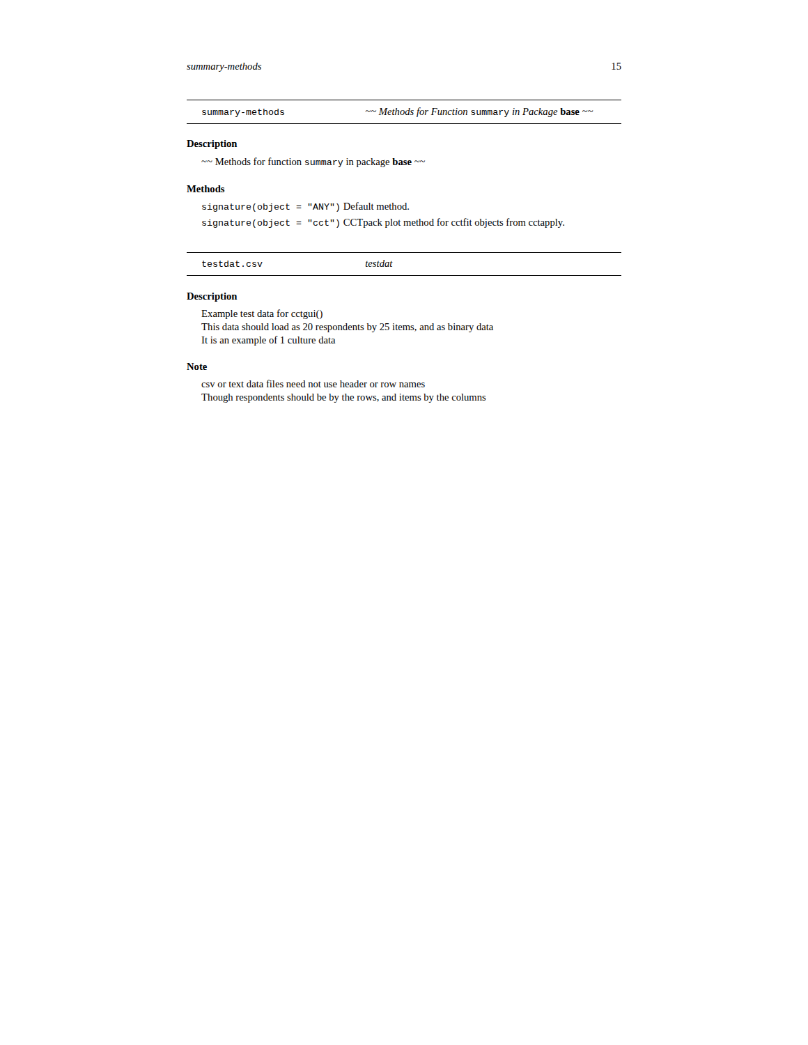summary-methods 15
summary-methods ~~ Methods for Function summary in Package base ~~
Description
~~ Methods for function summary in package base ~~
Methods
signature(object = "ANY") Default method.
signature(object = "cct") CCTpack plot method for cctfit objects from cctapply.
testdat.csv testdat
Description
Example test data for cctgui()
This data should load as 20 respondents by 25 items, and as binary data
It is an example of 1 culture data
Note
csv or text data files need not use header or row names
Though respondents should be by the rows, and items by the columns